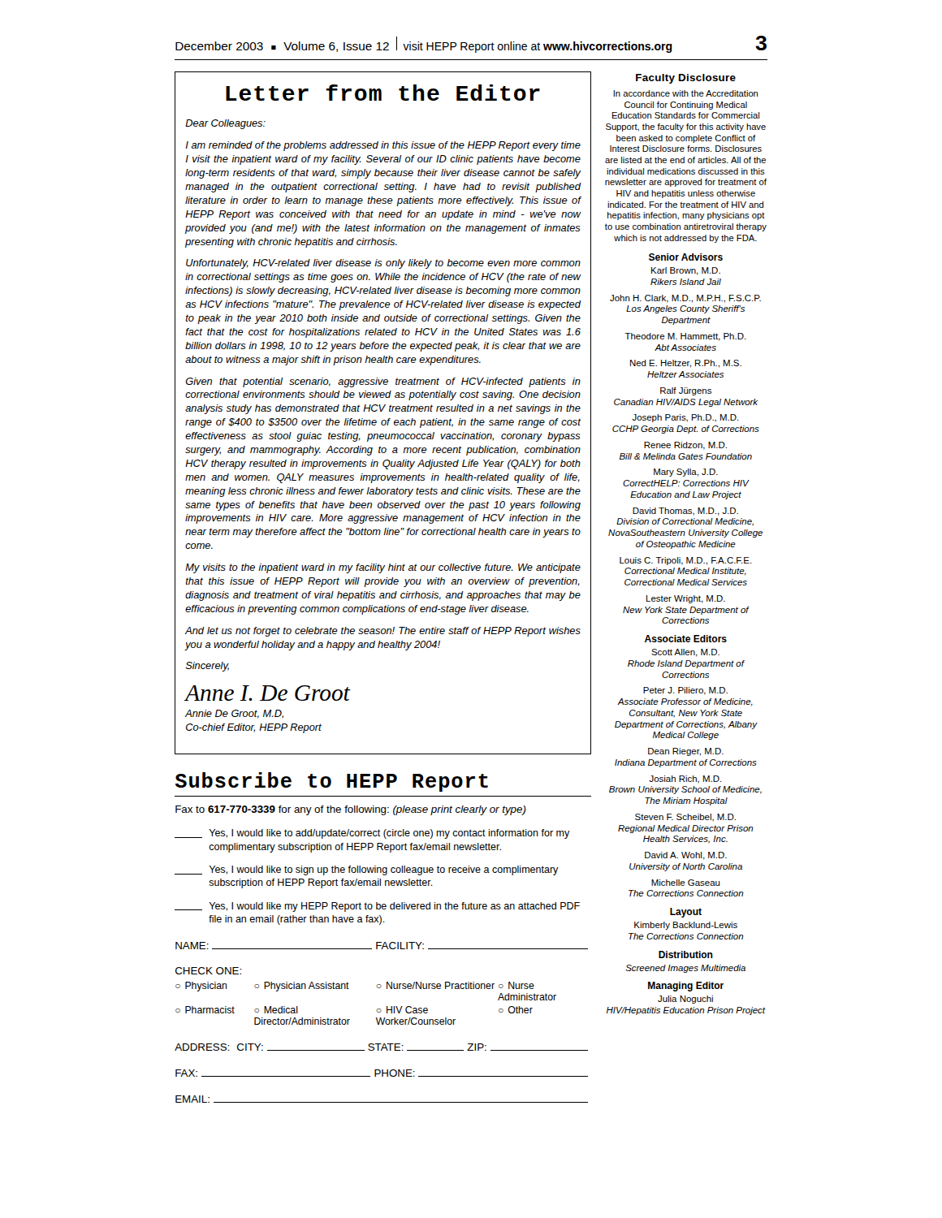December 2003 ■ Volume 6, Issue 12 visit HEPP Report online at www.hivcorrections.org 3
Letter from the Editor
Dear Colleagues:
I am reminded of the problems addressed in this issue of the HEPP Report every time I visit the inpatient ward of my facility. Several of our ID clinic patients have become long-term residents of that ward, simply because their liver disease cannot be safely managed in the outpatient correctional setting. I have had to revisit published literature in order to learn to manage these patients more effectively. This issue of HEPP Report was conceived with that need for an update in mind - we've now provided you (and me!) with the latest information on the management of inmates presenting with chronic hepatitis and cirrhosis.
Unfortunately, HCV-related liver disease is only likely to become even more common in correctional settings as time goes on. While the incidence of HCV (the rate of new infections) is slowly decreasing, HCV-related liver disease is becoming more common as HCV infections "mature". The prevalence of HCV-related liver disease is expected to peak in the year 2010 both inside and outside of correctional settings. Given the fact that the cost for hospitalizations related to HCV in the United States was 1.6 billion dollars in 1998, 10 to 12 years before the expected peak, it is clear that we are about to witness a major shift in prison health care expenditures.
Given that potential scenario, aggressive treatment of HCV-infected patients in correctional environments should be viewed as potentially cost saving. One decision analysis study has demonstrated that HCV treatment resulted in a net savings in the range of $400 to $3500 over the lifetime of each patient, in the same range of cost effectiveness as stool guiac testing, pneumococcal vaccination, coronary bypass surgery, and mammography. According to a more recent publication, combination HCV therapy resulted in improvements in Quality Adjusted Life Year (QALY) for both men and women. QALY measures improvements in health-related quality of life, meaning less chronic illness and fewer laboratory tests and clinic visits. These are the same types of benefits that have been observed over the past 10 years following improvements in HIV care. More aggressive management of HCV infection in the near term may therefore affect the "bottom line" for correctional health care in years to come.
My visits to the inpatient ward in my facility hint at our collective future. We anticipate that this issue of HEPP Report will provide you with an overview of prevention, diagnosis and treatment of viral hepatitis and cirrhosis, and approaches that may be efficacious in preventing common complications of end-stage liver disease.
And let us not forget to celebrate the season! The entire staff of HEPP Report wishes you a wonderful holiday and a happy and healthy 2004!
Sincerely,
Anne I. De Groot
Annie De Groot, M.D,
Co-chief Editor, HEPP Report
Subscribe to HEPP Report
Fax to 617-770-3339 for any of the following: (please print clearly or type)
Yes, I would like to add/update/correct (circle one) my contact information for my complimentary subscription of HEPP Report fax/email newsletter.
Yes, I would like to sign up the following colleague to receive a complimentary subscription of HEPP Report fax/email newsletter.
Yes, I would like my HEPP Report to be delivered in the future as an attached PDF file in an email (rather than have a fax).
NAME: FACILITY:
CHECK ONE:
Physician Physician Assistant Nurse/Nurse Practitioner Nurse Administrator Pharmacist Medical Director/Administrator HIV Case Worker/Counselor Other
ADDRESS: CITY: STATE: ZIP:
FAX: PHONE:
EMAIL:
Faculty Disclosure
In accordance with the Accreditation Council for Continuing Medical Education Standards for Commercial Support, the faculty for this activity have been asked to complete Conflict of Interest Disclosure forms. Disclosures are listed at the end of articles. All of the individual medications discussed in this newsletter are approved for treatment of HIV and hepatitis unless otherwise indicated. For the treatment of HIV and hepatitis infection, many physicians opt to use combination antiretroviral therapy which is not addressed by the FDA.
Senior Advisors
Karl Brown, M.D. Rikers Island Jail
John H. Clark, M.D., M.P.H., F.S.C.P. Los Angeles County Sheriff's Department
Theodore M. Hammett, Ph.D. Abt Associates
Ned E. Heltzer, R.Ph., M.S. Heltzer Associates
Ralf Jürgens Canadian HIV/AIDS Legal Network
Joseph Paris, Ph.D., M.D. CCHP Georgia Dept. of Corrections
Renee Ridzon, M.D. Bill & Melinda Gates Foundation
Mary Sylla, J.D. CorrectHELP: Corrections HIV Education and Law Project
David Thomas, M.D., J.D. Division of Correctional Medicine, NovaSoutheastern University College of Osteopathic Medicine
Louis C. Tripoli, M.D., F.A.C.F.E. Correctional Medical Institute, Correctional Medical Services
Lester Wright, M.D. New York State Department of Corrections
Associate Editors
Scott Allen, M.D. Rhode Island Department of Corrections
Peter J. Piliero, M.D. Associate Professor of Medicine, Consultant, New York State Department of Corrections, Albany Medical College
Dean Rieger, M.D. Indiana Department of Corrections
Josiah Rich, M.D. Brown University School of Medicine, The Miriam Hospital
Steven F. Scheibel, M.D. Regional Medical Director Prison Health Services, Inc.
David A. Wohl, M.D. University of North Carolina
Michelle Gaseau The Corrections Connection
Layout
Kimberly Backlund-Lewis The Corrections Connection
Distribution
Screened Images Multimedia
Managing Editor
Julia Noguchi HIV/Hepatitis Education Prison Project